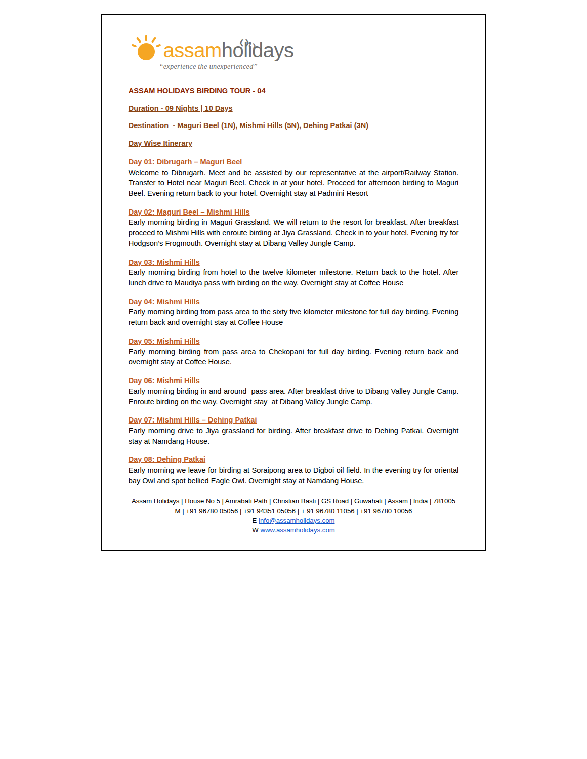assam holidays ❮❯ ❮❯
“experience the unexperienced”
ASSAM HOLIDAYS BIRDING TOUR - 04
Duration - 09 Nights | 10 Days
Destination - Maguri Beel (1N), Mishmi Hills (5N), Dehing Patkai (3N)
Day Wise Itinerary
Day 01: Dibrugarh – Maguri Beel
Welcome to Dibrugarh. Meet and be assisted by our representative at the airport/Railway Station. Transfer to Hotel near Maguri Beel. Check in at your hotel. Proceed for afternoon birding to Maguri Beel. Evening return back to your hotel. Overnight stay at Padmini Resort
Day 02: Maguri Beel – Mishmi Hills
Early morning birding in Maguri Grassland. We will return to the resort for breakfast. After breakfast proceed to Mishmi Hills with enroute birding at Jiya Grassland. Check in to your hotel. Evening try for Hodgson’s Frogmouth. Overnight stay at Dibang Valley Jungle Camp.
Day 03: Mishmi Hills
Early morning birding from hotel to the twelve kilometer milestone. Return back to the hotel. After lunch drive to Maudiya pass with birding on the way. Overnight stay at Coffee House
Day 04: Mishmi Hills
Early morning birding from pass area to the sixty five kilometer milestone for full day birding. Evening return back and overnight stay at Coffee House
Day 05: Mishmi Hills
Early morning birding from pass area to Chekopani for full day birding. Evening return back and overnight stay at Coffee House.
Day 06: Mishmi Hills
Early morning birding in and around pass area. After breakfast drive to Dibang Valley Jungle Camp. Enroute birding on the way. Overnight stay at Dibang Valley Jungle Camp.
Day 07: Mishmi Hills – Dehing Patkai
Early morning drive to Jiya grassland for birding. After breakfast drive to Dehing Patkai. Overnight stay at Namdang House.
Day 08: Dehing Patkai
Early morning we leave for birding at Soraipong area to Digboi oil field. In the evening try for oriental bay Owl and spot bellied Eagle Owl. Overnight stay at Namdang House.
Assam Holidays | House No 5 | Amrabati Path | Christian Basti | GS Road | Guwahati | Assam | India | 781005
M | +91 96780 05056 | +91 94351 05056 | + 91 96780 11056 | +91 96780 10056
E info@assamholidays.com
W www.assamholidays.com